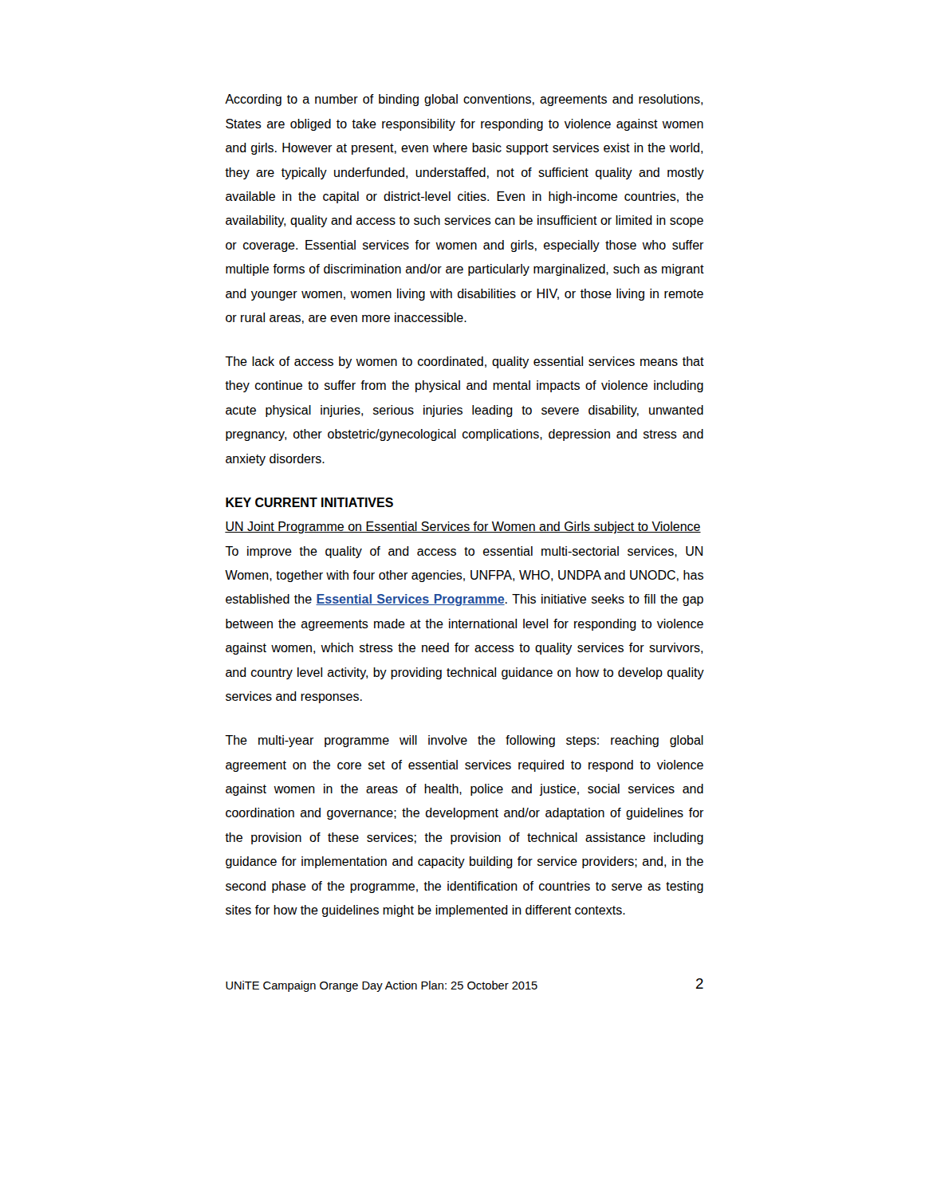According to a number of binding global conventions, agreements and resolutions, States are obliged to take responsibility for responding to violence against women and girls. However at present, even where basic support services exist in the world, they are typically underfunded, understaffed, not of sufficient quality and mostly available in the capital or district-level cities. Even in high-income countries, the availability, quality and access to such services can be insufficient or limited in scope or coverage. Essential services for women and girls, especially those who suffer multiple forms of discrimination and/or are particularly marginalized, such as migrant and younger women, women living with disabilities or HIV, or those living in remote or rural areas, are even more inaccessible.
The lack of access by women to coordinated, quality essential services means that they continue to suffer from the physical and mental impacts of violence including acute physical injuries, serious injuries leading to severe disability, unwanted pregnancy, other obstetric/gynecological complications, depression and stress and anxiety disorders.
KEY CURRENT INITIATIVES
UN Joint Programme on Essential Services for Women and Girls subject to Violence
To improve the quality of and access to essential multi-sectorial services, UN Women, together with four other agencies, UNFPA, WHO, UNDPA and UNODC, has established the Essential Services Programme. This initiative seeks to fill the gap between the agreements made at the international level for responding to violence against women, which stress the need for access to quality services for survivors, and country level activity, by providing technical guidance on how to develop quality services and responses.
The multi-year programme will involve the following steps: reaching global agreement on the core set of essential services required to respond to violence against women in the areas of health, police and justice, social services and coordination and governance; the development and/or adaptation of guidelines for the provision of these services; the provision of technical assistance including guidance for implementation and capacity building for service providers; and, in the second phase of the programme, the identification of countries to serve as testing sites for how the guidelines might be implemented in different contexts.
UNiTE Campaign Orange Day Action Plan: 25 October 2015
2